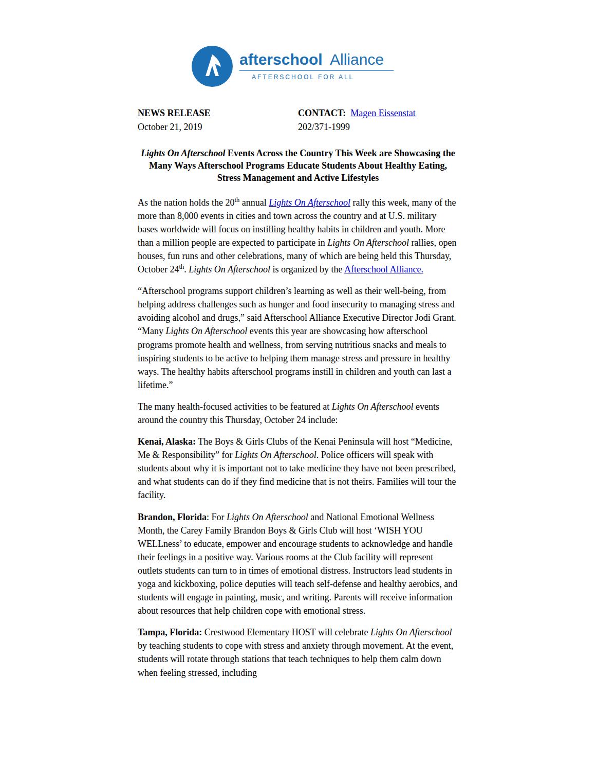afterschool Alliance AFTERSCHOOL FOR ALL
| NEWS RELEASE | CONTACT: Magen Eissenstat |
| October 21, 2019 | 202/371-1999 |
Lights On Afterschool Events Across the Country This Week are Showcasing the Many Ways Afterschool Programs Educate Students About Healthy Eating, Stress Management and Active Lifestyles
As the nation holds the 20th annual Lights On Afterschool rally this week, many of the more than 8,000 events in cities and town across the country and at U.S. military bases worldwide will focus on instilling healthy habits in children and youth. More than a million people are expected to participate in Lights On Afterschool rallies, open houses, fun runs and other celebrations, many of which are being held this Thursday, October 24th. Lights On Afterschool is organized by the Afterschool Alliance.
“Afterschool programs support children’s learning as well as their well-being, from helping address challenges such as hunger and food insecurity to managing stress and avoiding alcohol and drugs,” said Afterschool Alliance Executive Director Jodi Grant. “Many Lights On Afterschool events this year are showcasing how afterschool programs promote health and wellness, from serving nutritious snacks and meals to inspiring students to be active to helping them manage stress and pressure in healthy ways. The healthy habits afterschool programs instill in children and youth can last a lifetime.”
The many health-focused activities to be featured at Lights On Afterschool events around the country this Thursday, October 24 include:
Kenai, Alaska: The Boys & Girls Clubs of the Kenai Peninsula will host “Medicine, Me & Responsibility” for Lights On Afterschool. Police officers will speak with students about why it is important not to take medicine they have not been prescribed, and what students can do if they find medicine that is not theirs. Families will tour the facility.
Brandon, Florida: For Lights On Afterschool and National Emotional Wellness Month, the Carey Family Brandon Boys & Girls Club will host ‘WISH YOU WELLness’ to educate, empower and encourage students to acknowledge and handle their feelings in a positive way. Various rooms at the Club facility will represent outlets students can turn to in times of emotional distress. Instructors lead students in yoga and kickboxing, police deputies will teach self-defense and healthy aerobics, and students will engage in painting, music, and writing. Parents will receive information about resources that help children cope with emotional stress.
Tampa, Florida: Crestwood Elementary HOST will celebrate Lights On Afterschool by teaching students to cope with stress and anxiety through movement. At the event, students will rotate through stations that teach techniques to help them calm down when feeling stressed, including